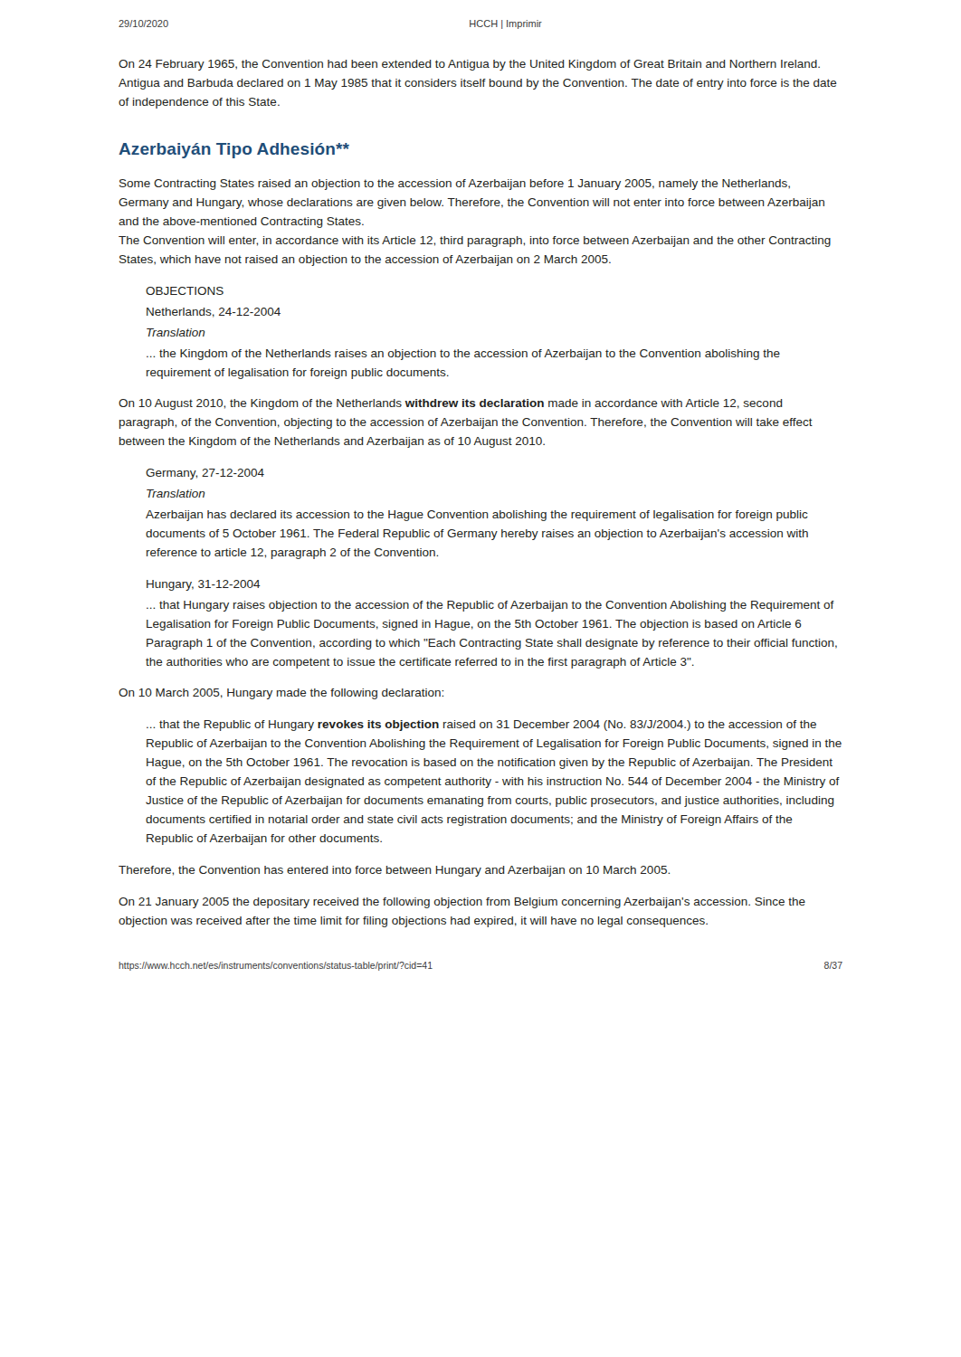29/10/2020 HCCH | Imprimir
On 24 February 1965, the Convention had been extended to Antigua by the United Kingdom of Great Britain and Northern Ireland. Antigua and Barbuda declared on 1 May 1985 that it considers itself bound by the Convention. The date of entry into force is the date of independence of this State.
Azerbaiyán Tipo Adhesión**
Some Contracting States raised an objection to the accession of Azerbaijan before 1 January 2005, namely the Netherlands, Germany and Hungary, whose declarations are given below. Therefore, the Convention will not enter into force between Azerbaijan and the above-mentioned Contracting States.
The Convention will enter, in accordance with its Article 12, third paragraph, into force between Azerbaijan and the other Contracting States, which have not raised an objection to the accession of Azerbaijan on 2 March 2005.
OBJECTIONS
Netherlands, 24-12-2004
Translation
... the Kingdom of the Netherlands raises an objection to the accession of Azerbaijan to the Convention abolishing the requirement of legalisation for foreign public documents.
On 10 August 2010, the Kingdom of the Netherlands withdrew its declaration made in accordance with Article 12, second paragraph, of the Convention, objecting to the accession of Azerbaijan the Convention. Therefore, the Convention will take effect between the Kingdom of the Netherlands and Azerbaijan as of 10 August 2010.
Germany, 27-12-2004
Translation
Azerbaijan has declared its accession to the Hague Convention abolishing the requirement of legalisation for foreign public documents of 5 October 1961. The Federal Republic of Germany hereby raises an objection to Azerbaijan's accession with reference to article 12, paragraph 2 of the Convention.
Hungary, 31-12-2004
... that Hungary raises objection to the accession of the Republic of Azerbaijan to the Convention Abolishing the Requirement of Legalisation for Foreign Public Documents, signed in Hague, on the 5th October 1961. The objection is based on Article 6 Paragraph 1 of the Convention, according to which "Each Contracting State shall designate by reference to their official function, the authorities who are competent to issue the certificate referred to in the first paragraph of Article 3".
On 10 March 2005, Hungary made the following declaration:
... that the Republic of Hungary revokes its objection raised on 31 December 2004 (No. 83/J/2004.) to the accession of the Republic of Azerbaijan to the Convention Abolishing the Requirement of Legalisation for Foreign Public Documents, signed in the Hague, on the 5th October 1961. The revocation is based on the notification given by the Republic of Azerbaijan. The President of the Republic of Azerbaijan designated as competent authority - with his instruction No. 544 of December 2004 - the Ministry of Justice of the Republic of Azerbaijan for documents emanating from courts, public prosecutors, and justice authorities, including documents certified in notarial order and state civil acts registration documents; and the Ministry of Foreign Affairs of the Republic of Azerbaijan for other documents.
Therefore, the Convention has entered into force between Hungary and Azerbaijan on 10 March 2005.
On 21 January 2005 the depositary received the following objection from Belgium concerning Azerbaijan's accession. Since the objection was received after the time limit for filing objections had expired, it will have no legal consequences.
https://www.hcch.net/es/instruments/conventions/status-table/print/?cid=41 8/37